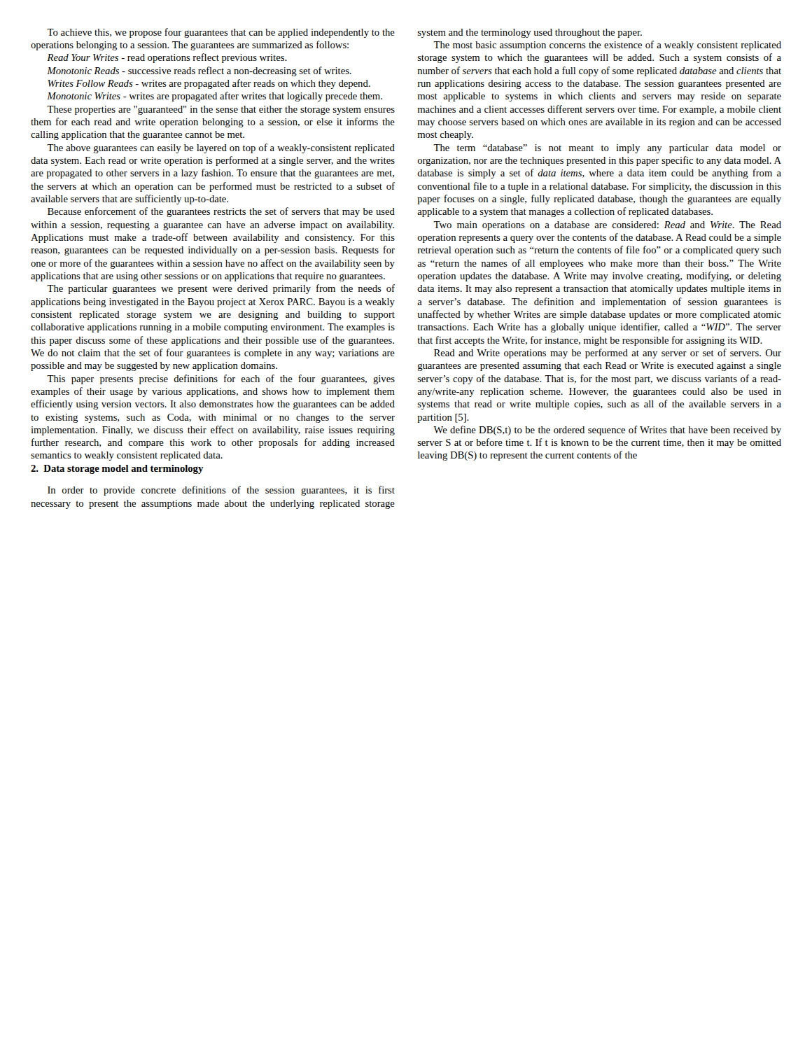To achieve this, we propose four guarantees that can be applied independently to the operations belonging to a session. The guarantees are summarized as follows:
Read Your Writes - read operations reflect previous writes.
Monotonic Reads - successive reads reflect a non-decreasing set of writes.
Writes Follow Reads - writes are propagated after reads on which they depend.
Monotonic Writes - writes are propagated after writes that logically precede them.
These properties are "guaranteed" in the sense that either the storage system ensures them for each read and write operation belonging to a session, or else it informs the calling application that the guarantee cannot be met.
The above guarantees can easily be layered on top of a weakly-consistent replicated data system. Each read or write operation is performed at a single server, and the writes are propagated to other servers in a lazy fashion. To ensure that the guarantees are met, the servers at which an operation can be performed must be restricted to a subset of available servers that are sufficiently up-to-date.
Because enforcement of the guarantees restricts the set of servers that may be used within a session, requesting a guarantee can have an adverse impact on availability. Applications must make a trade-off between availability and consistency. For this reason, guarantees can be requested individually on a per-session basis. Requests for one or more of the guarantees within a session have no affect on the availability seen by applications that are using other sessions or on applications that require no guarantees.
The particular guarantees we present were derived primarily from the needs of applications being investigated in the Bayou project at Xerox PARC. Bayou is a weakly consistent replicated storage system we are designing and building to support collaborative applications running in a mobile computing environment. The examples is this paper discuss some of these applications and their possible use of the guarantees. We do not claim that the set of four guarantees is complete in any way; variations are possible and may be suggested by new application domains.
This paper presents precise definitions for each of the four guarantees, gives examples of their usage by various applications, and shows how to implement them efficiently using version vectors. It also demonstrates how the guarantees can be added to existing systems, such as Coda, with minimal or no changes to the server implementation. Finally, we discuss their effect on availability, raise issues requiring further research, and compare this work to other proposals for adding increased semantics to weakly consistent replicated data.
2. Data storage model and terminology
In order to provide concrete definitions of the session guarantees, it is first necessary to present the assumptions made about the underlying replicated storage system and the terminology used throughout the paper.
The most basic assumption concerns the existence of a weakly consistent replicated storage system to which the guarantees will be added. Such a system consists of a number of servers that each hold a full copy of some replicated database and clients that run applications desiring access to the database. The session guarantees presented are most applicable to systems in which clients and servers may reside on separate machines and a client accesses different servers over time. For example, a mobile client may choose servers based on which ones are available in its region and can be accessed most cheaply.
The term “database” is not meant to imply any particular data model or organization, nor are the techniques presented in this paper specific to any data model. A database is simply a set of data items, where a data item could be anything from a conventional file to a tuple in a relational database. For simplicity, the discussion in this paper focuses on a single, fully replicated database, though the guarantees are equally applicable to a system that manages a collection of replicated databases.
Two main operations on a database are considered: Read and Write. The Read operation represents a query over the contents of the database. A Read could be a simple retrieval operation such as “return the contents of file foo” or a complicated query such as “return the names of all employees who make more than their boss.” The Write operation updates the database. A Write may involve creating, modifying, or deleting data items. It may also represent a transaction that atomically updates multiple items in a server’s database. The definition and implementation of session guarantees is unaffected by whether Writes are simple database updates or more complicated atomic transactions. Each Write has a globally unique identifier, called a “WID”. The server that first accepts the Write, for instance, might be responsible for assigning its WID.
Read and Write operations may be performed at any server or set of servers. Our guarantees are presented assuming that each Read or Write is executed against a single server’s copy of the database. That is, for the most part, we discuss variants of a read-any/write-any replication scheme. However, the guarantees could also be used in systems that read or write multiple copies, such as all of the available servers in a partition [5].
We define DB(S,t) to be the ordered sequence of Writes that have been received by server S at or before time t. If t is known to be the current time, then it may be omitted leaving DB(S) to represent the current contents of the